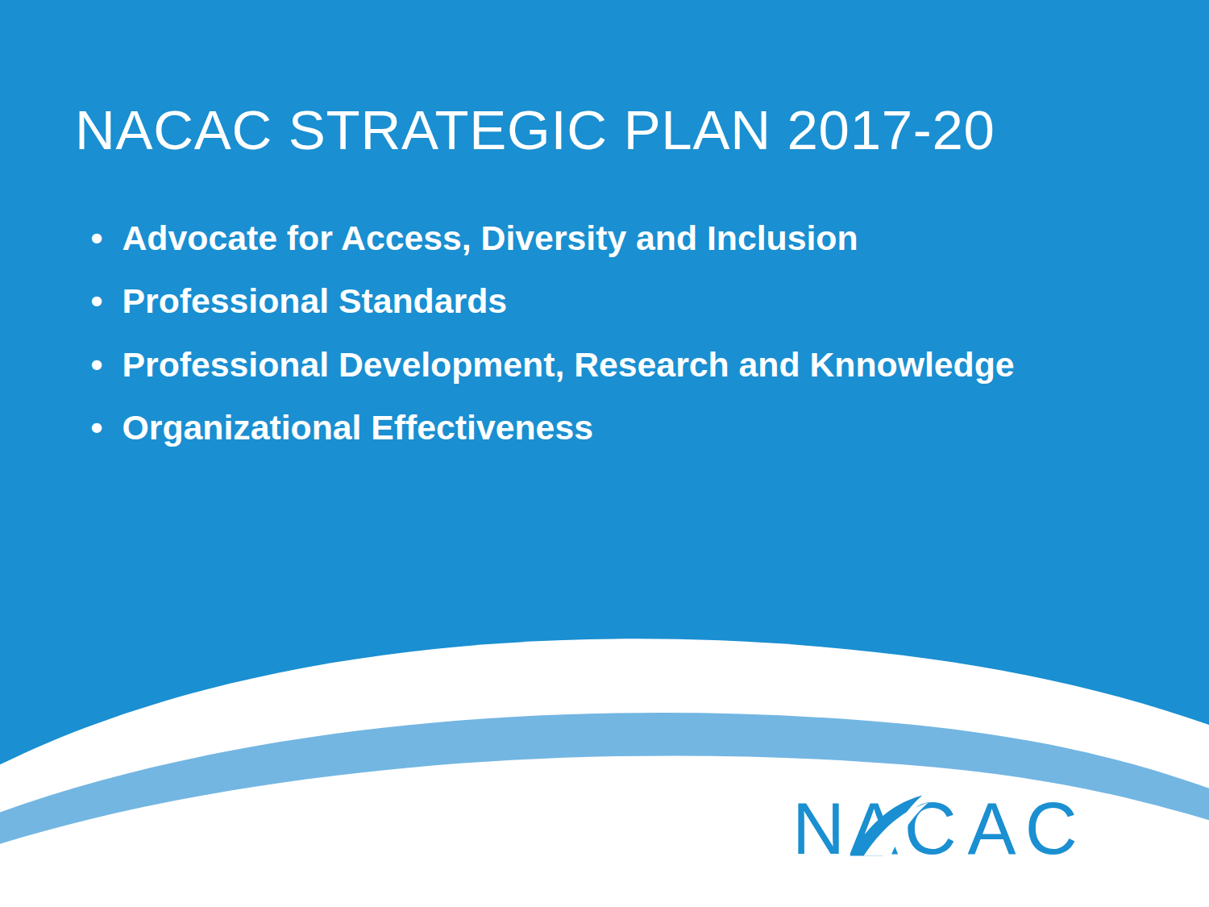NACAC STRATEGIC PLAN 2017-20
Advocate for Access, Diversity and Inclusion
Professional Standards
Professional Development, Research and Knnowledge
Organizational Effectiveness
N A C A C